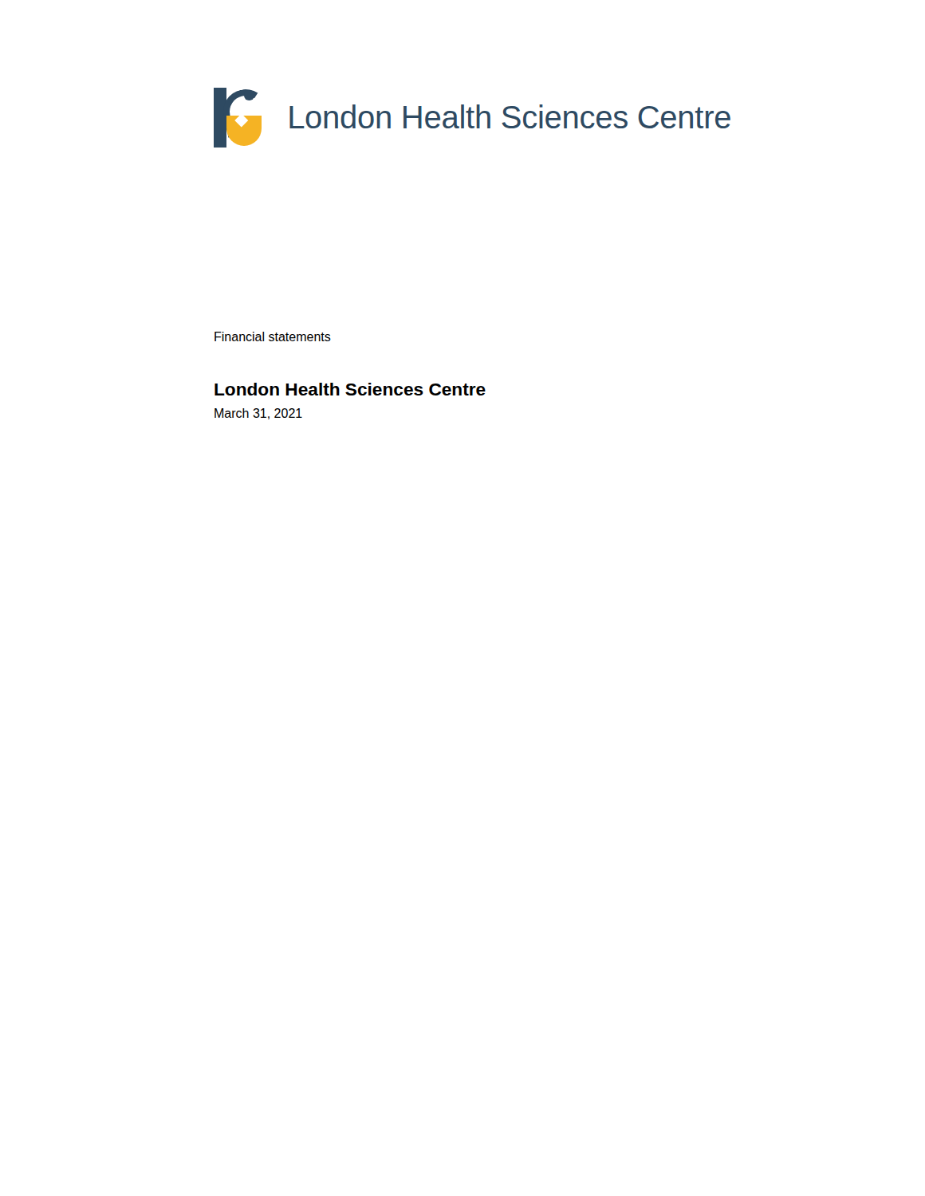London Health Sciences Centre
Financial statements
London Health Sciences Centre
March 31, 2021